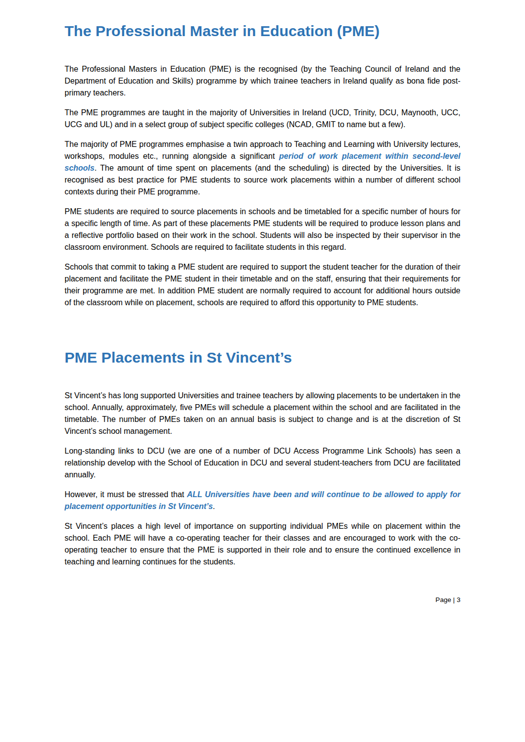The Professional Master in Education (PME)
The Professional Masters in Education (PME) is the recognised (by the Teaching Council of Ireland and the Department of Education and Skills) programme by which trainee teachers in Ireland qualify as bona fide post-primary teachers.
The PME programmes are taught in the majority of Universities in Ireland (UCD, Trinity, DCU, Maynooth, UCC, UCG and UL) and in a select group of subject specific colleges (NCAD, GMIT to name but a few).
The majority of PME programmes emphasise a twin approach to Teaching and Learning with University lectures, workshops, modules etc., running alongside a significant period of work placement within second-level schools. The amount of time spent on placements (and the scheduling) is directed by the Universities. It is recognised as best practice for PME students to source work placements within a number of different school contexts during their PME programme.
PME students are required to source placements in schools and be timetabled for a specific number of hours for a specific length of time. As part of these placements PME students will be required to produce lesson plans and a reflective portfolio based on their work in the school. Students will also be inspected by their supervisor in the classroom environment. Schools are required to facilitate students in this regard.
Schools that commit to taking a PME student are required to support the student teacher for the duration of their placement and facilitate the PME student in their timetable and on the staff, ensuring that their requirements for their programme are met. In addition PME student are normally required to account for additional hours outside of the classroom while on placement, schools are required to afford this opportunity to PME students.
PME Placements in St Vincent’s
St Vincent’s has long supported Universities and trainee teachers by allowing placements to be undertaken in the school. Annually, approximately, five PMEs will schedule a placement within the school and are facilitated in the timetable. The number of PMEs taken on an annual basis is subject to change and is at the discretion of St Vincent’s school management.
Long-standing links to DCU (we are one of a number of DCU Access Programme Link Schools) has seen a relationship develop with the School of Education in DCU and several student-teachers from DCU are facilitated annually.
However, it must be stressed that ALL Universities have been and will continue to be allowed to apply for placement opportunities in St Vincent’s.
St Vincent’s places a high level of importance on supporting individual PMEs while on placement within the school. Each PME will have a co-operating teacher for their classes and are encouraged to work with the co-operating teacher to ensure that the PME is supported in their role and to ensure the continued excellence in teaching and learning continues for the students.
Page | 3